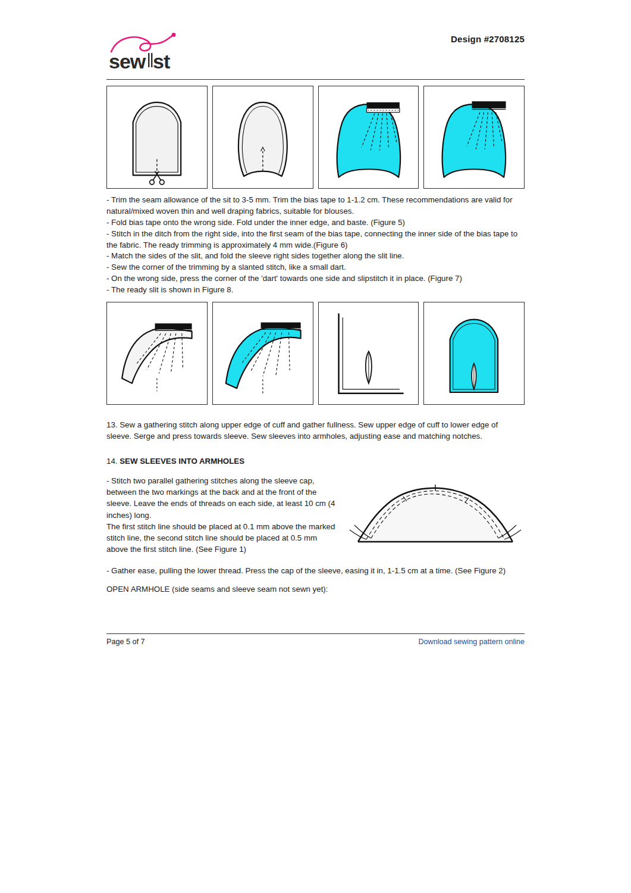sew st
Design #2708125
- Trim the seam allowance of the sit to 3-5 mm. Trim the bias tape to 1-1.2 cm. These recommendations are valid for natural/mixed woven thin and well draping fabrics, suitable for blouses.
- Fold bias tape onto the wrong side. Fold under the inner edge, and baste. (Figure 5)
- Stitch in the ditch from the right side, into the first seam of the bias tape, connecting the inner side of the bias tape to the fabric. The ready trimming is approximately 4 mm wide.(Figure 6)
- Match the sides of the slit, and fold the sleeve right sides together along the slit line.
- Sew the corner of the trimming by a slanted stitch, like a small dart.
- On the wrong side, press the corner of the 'dart' towards one side and slipstitch it in place. (Figure 7)
- The ready slit is shown in Figure 8.
13. Sew a gathering stitch along upper edge of cuff and gather fullness. Sew upper edge of cuff to lower edge of sleeve. Serge and press towards sleeve. Sew sleeves into armholes, adjusting ease and matching notches.
14. SEW SLEEVES INTO ARMHOLES
- Stitch two parallel gathering stitches along the sleeve cap, between the two markings at the back and at the front of the sleeve. Leave the ends of threads on each side, at least 10 cm (4 inches) long.
The first stitch line should be placed at 0.1 mm above the marked stitch line, the second stitch line should be placed at 0.5 mm above the first stitch line. (See Figure 1)
- Gather ease, pulling the lower thread. Press the cap of the sleeve, easing it in, 1-1.5 cm at a time. (See Figure 2)
OPEN ARMHOLE (side seams and sleeve seam not sewn yet):
Page 5 of 7 Download sewing pattern online